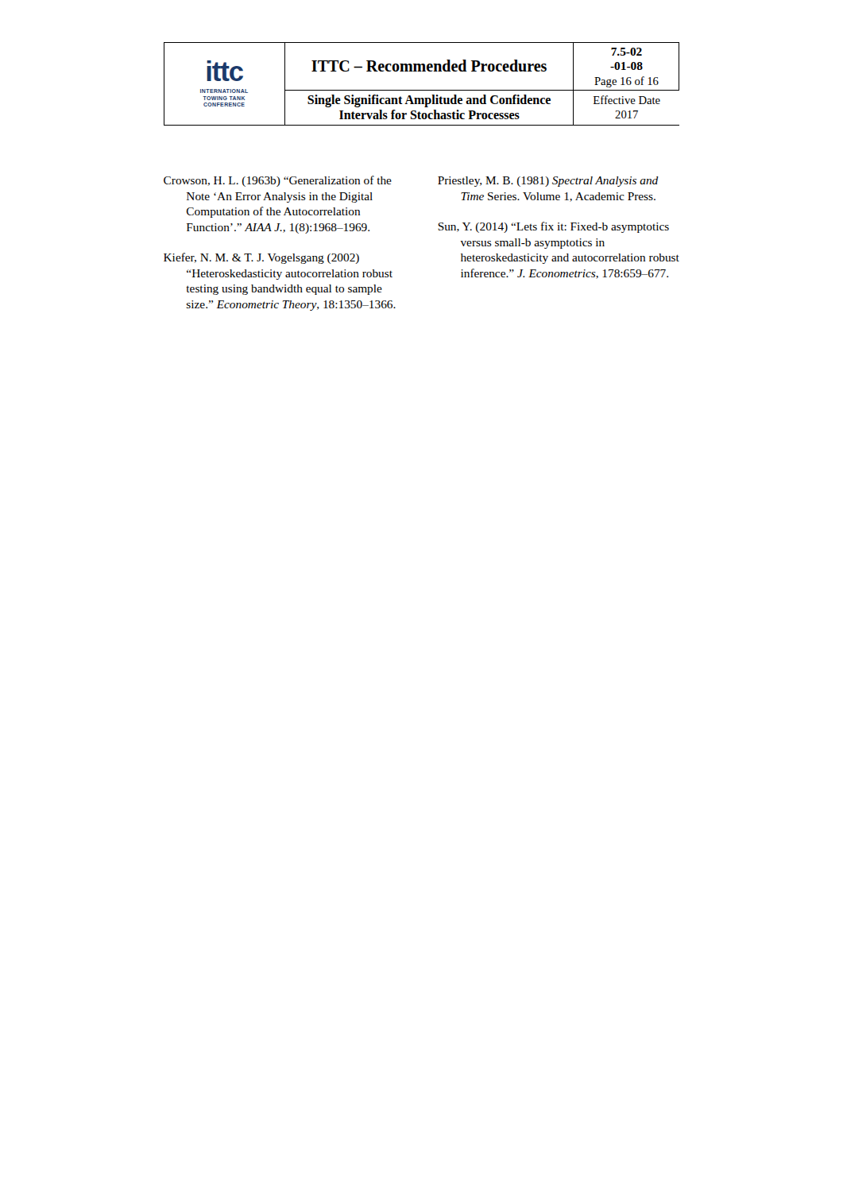| i t tc INTERNATIONAL TOWING TANK CONFERENCE | ITTC – Recommended Procedures | 7.5-02 -01-08 Page 16 of 16 |
| Single Significant Amplitude and Confidence Intervals for Stochastic Processes | Effective Date 2017 |
Crowson, H. L. (1963b) “Generalization of the Note ‘An Error Analysis in the Digital Computation of the Autocorrelation Function’.” AIAA J., 1(8):1968–1969.
Kiefer, N. M. & T. J. Vogelsgang (2002) “Heteroskedasticity autocorrelation robust testing using bandwidth equal to sample size.” Econometric Theory, 18:1350–1366.
Priestley, M. B. (1981) Spectral Analysis and Time Series. Volume 1, Academic Press.
Sun, Y. (2014) “Lets fix it: Fixed-b asymptotics versus small-b asymptotics in heteroskedasticity and autocorrelation robust inference.” J. Econometrics, 178:659–677.